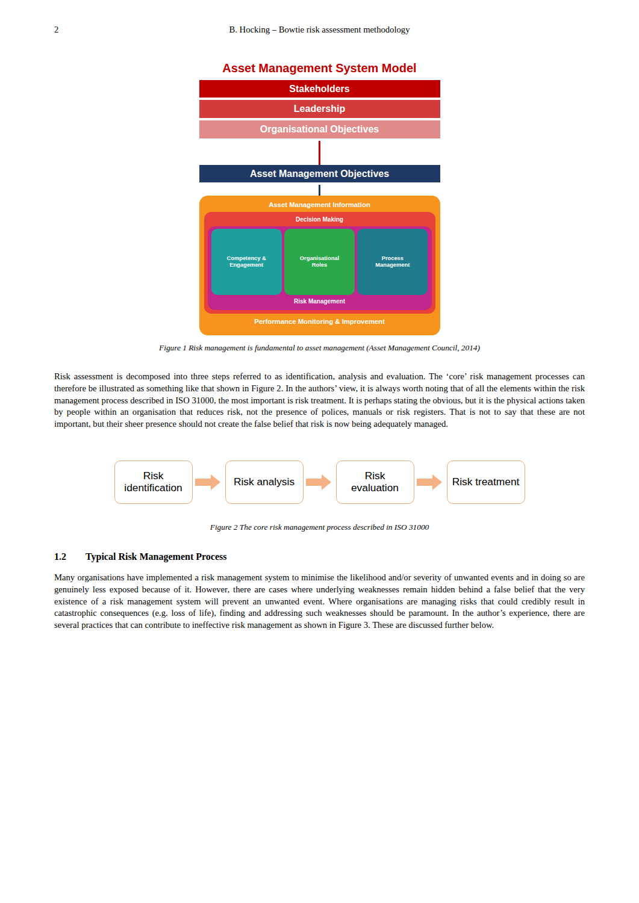2
B. Hocking – Bowtie risk assessment methodology
Asset Management System Model
Stakeholders
Leadership
Organisational Objectives
Asset Management Objectives
Asset Management Information
Decision Making
Competency &
Engagement
Organisational
Roles
Process
Management
Risk Management
Performance Monitoring & Improvement
Figure 1 Risk management is fundamental to asset management (Asset Management Council, 2014)
Risk assessment is decomposed into three steps referred to as identification, analysis and evaluation. The ‘core’ risk management processes can therefore be illustrated as something like that shown in Figure 2. In the authors’ view, it is always worth noting that of all the elements within the risk management process described in ISO 31000, the most important is risk treatment. It is perhaps stating the obvious, but it is the physical actions taken by people within an organisation that reduces risk, not the presence of polices, manuals or risk registers. That is not to say that these are not important, but their sheer presence should not create the false belief that risk is now being adequately managed.
Risk
identification
Risk analysis
Risk
evaluation
Risk treatment
Figure 2 The core risk management process described in ISO 31000
1.2 Typical Risk Management Process
Many organisations have implemented a risk management system to minimise the likelihood and/or severity of unwanted events and in doing so are genuinely less exposed because of it. However, there are cases where underlying weaknesses remain hidden behind a false belief that the very existence of a risk management system will prevent an unwanted event. Where organisations are managing risks that could credibly result in catastrophic consequences (e.g. loss of life), finding and addressing such weaknesses should be paramount. In the author’s experience, there are several practices that can contribute to ineffective risk management as shown in Figure 3. These are discussed further below.